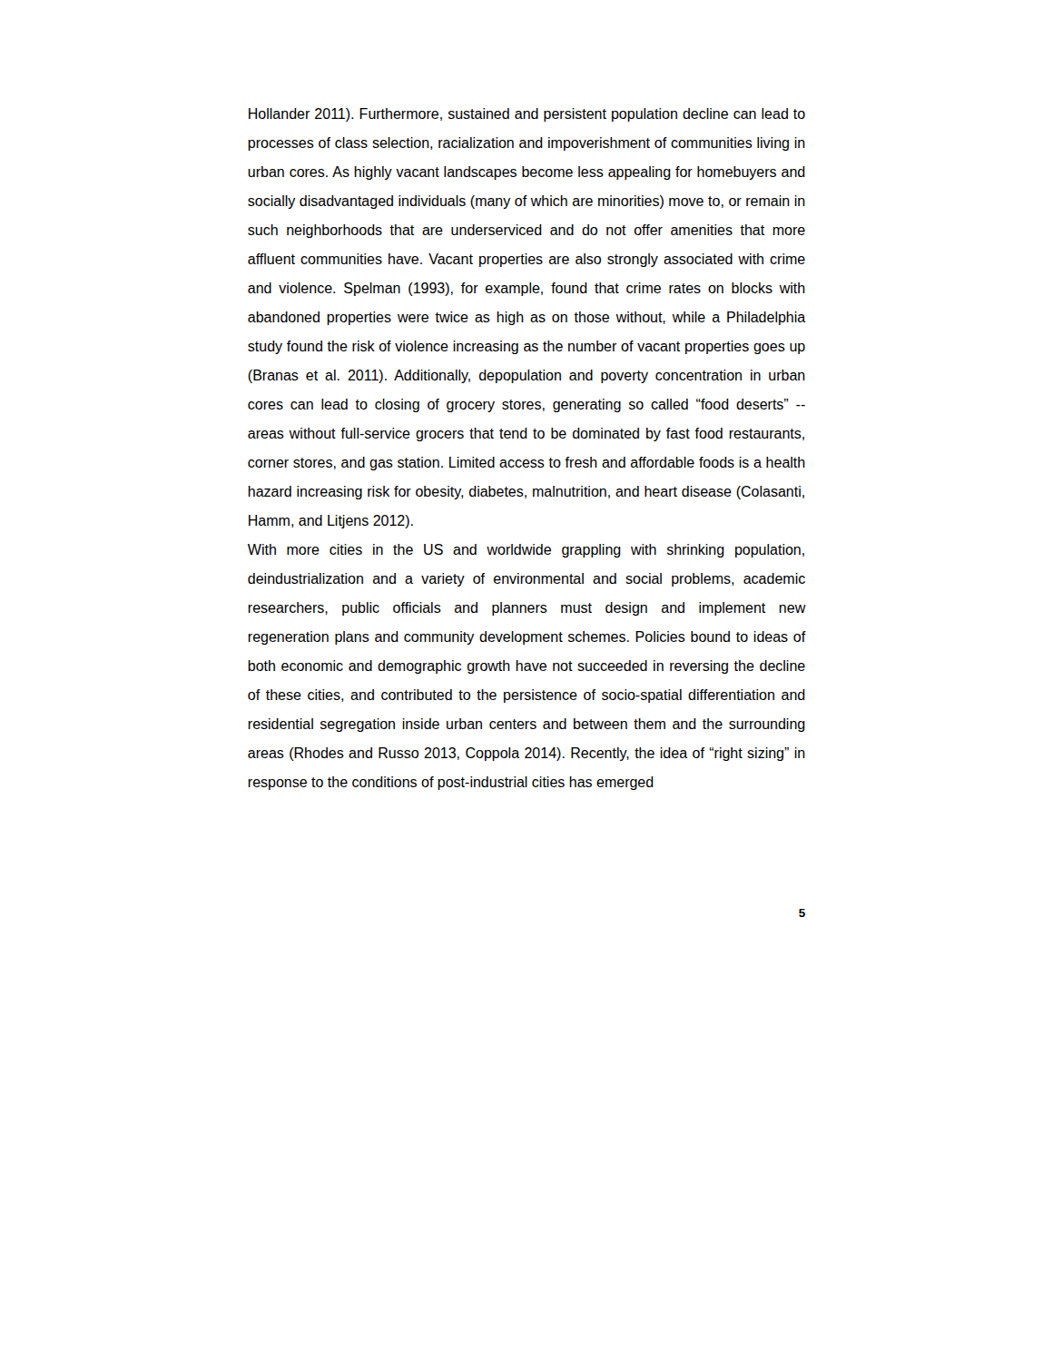Hollander 2011). Furthermore, sustained and persistent population decline can lead to processes of class selection, racialization and impoverishment of communities living in urban cores. As highly vacant landscapes become less appealing for homebuyers and socially disadvantaged individuals (many of which are minorities) move to, or remain in such neighborhoods that are underserviced and do not offer amenities that more affluent communities have. Vacant properties are also strongly associated with crime and violence. Spelman (1993), for example, found that crime rates on blocks with abandoned properties were twice as high as on those without, while a Philadelphia study found the risk of violence increasing as the number of vacant properties goes up (Branas et al. 2011). Additionally, depopulation and poverty concentration in urban cores can lead to closing of grocery stores, generating so called “food deserts” -- areas without full-service grocers that tend to be dominated by fast food restaurants, corner stores, and gas station. Limited access to fresh and affordable foods is a health hazard increasing risk for obesity, diabetes, malnutrition, and heart disease (Colasanti, Hamm, and Litjens 2012).
With more cities in the US and worldwide grappling with shrinking population, deindustrialization and a variety of environmental and social problems, academic researchers, public officials and planners must design and implement new regeneration plans and community development schemes. Policies bound to ideas of both economic and demographic growth have not succeeded in reversing the decline of these cities, and contributed to the persistence of socio-spatial differentiation and residential segregation inside urban centers and between them and the surrounding areas (Rhodes and Russo 2013, Coppola 2014). Recently, the idea of “right sizing” in response to the conditions of post-industrial cities has emerged
5